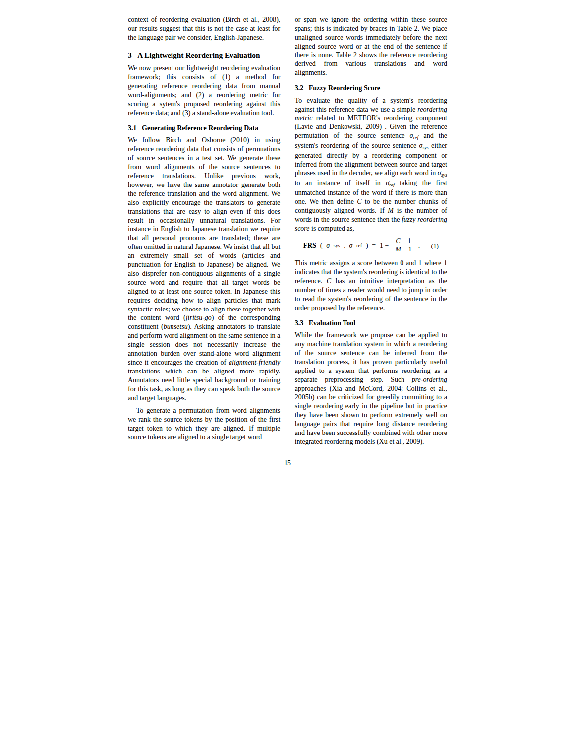context of reordering evaluation (Birch et al., 2008), our results suggest that this is not the case at least for the language pair we consider, English-Japanese.
3 A Lightweight Reordering Evaluation
We now present our lightweight reordering evaluation framework; this consists of (1) a method for generating reference reordering data from manual word-alignments; and (2) a reordering metric for scoring a sytem's proposed reordering against this reference data; and (3) a stand-alone evaluation tool.
3.1 Generating Reference Reordering Data
We follow Birch and Osborne (2010) in using reference reordering data that consists of permuations of source sentences in a test set. We generate these from word alignments of the source sentences to reference translations. Unlike previous work, however, we have the same annotator generate both the reference translation and the word alignment. We also explicitly encourage the translators to generate translations that are easy to align even if this does result in occasionally unnatural translations. For instance in English to Japanese translation we require that all personal pronouns are translated; these are often omitted in natural Japanese. We insist that all but an extremely small set of words (articles and punctuation for English to Japanese) be aligned. We also disprefer non-contiguous alignments of a single source word and require that all target words be aligned to at least one source token. In Japanese this requires deciding how to align particles that mark syntactic roles; we choose to align these together with the content word (jiritsu-go) of the corresponding constituent (bunsetsu). Asking annotators to translate and perform word alignment on the same sentence in a single session does not necessarily increase the annotation burden over stand-alone word alignment since it encourages the creation of alignment-friendly translations which can be aligned more rapidly. Annotators need little special background or training for this task, as long as they can speak both the source and target languages.
To generate a permutation from word alignments we rank the source tokens by the position of the first target token to which they are aligned. If multiple source tokens are aligned to a single target word
or span we ignore the ordering within these source spans; this is indicated by braces in Table 2. We place unaligned source words immediately before the next aligned source word or at the end of the sentence if there is none. Table 2 shows the reference reordering derived from various translations and word alignments.
3.2 Fuzzy Reordering Score
To evaluate the quality of a system's reordering against this reference data we use a simple reordering metric related to METEOR's reordering component (Lavie and Denkowski, 2009) . Given the reference permutation of the source sentence σref and the system's reordering of the source sentence σsys either generated directly by a reordering component or inferred from the alignment between source and target phrases used in the decoder, we align each word in σsys to an instance of itself in σref taking the first unmatched instance of the word if there is more than one. We then define C to be the number chunks of contiguously aligned words. If M is the number of words in the source sentence then the fuzzy reordering score is computed as,
FRS(σsys, σref) = 1 − C − 1 M − 1 . (1)
This metric assigns a score between 0 and 1 where 1 indicates that the system's reordering is identical to the reference. C has an intuitive interpretation as the number of times a reader would need to jump in order to read the system's reordering of the sentence in the order proposed by the reference.
3.3 Evaluation Tool
While the framework we propose can be applied to any machine translation system in which a reordering of the source sentence can be inferred from the translation process, it has proven particularly useful applied to a system that performs reordering as a separate preprocessing step. Such pre-ordering approaches (Xia and McCord, 2004; Collins et al., 2005b) can be criticized for greedily committing to a single reordering early in the pipeline but in practice they have been shown to perform extremely well on language pairs that require long distance reordering and have been successfully combined with other more integrated reordering models (Xu et al., 2009).
15